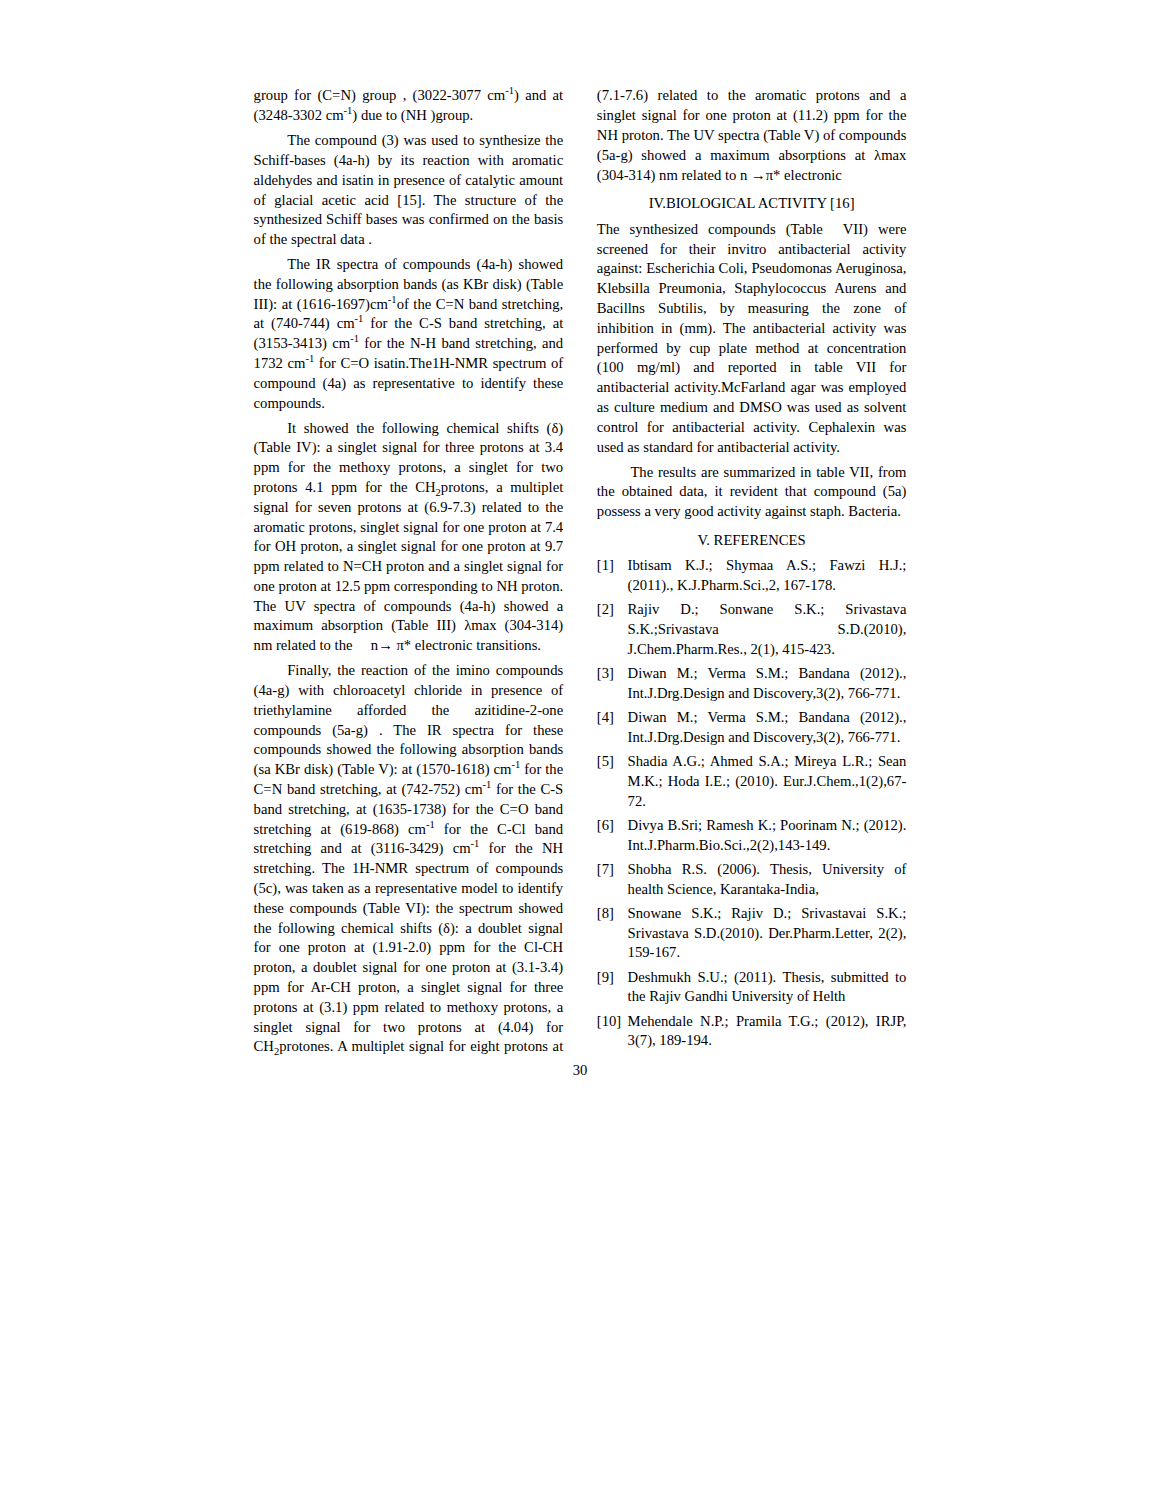group for (C=N) group , (3022-3077 cm-1) and at (3248-3302 cm-1) due to (NH )group.
The compound (3) was used to synthesize the Schiff-bases (4a-h) by its reaction with aromatic aldehydes and isatin in presence of catalytic amount of glacial acetic acid [15]. The structure of the synthesized Schiff bases was confirmed on the basis of the spectral data .
The IR spectra of compounds (4a-h) showed the following absorption bands (as KBr disk) (Table III): at (1616-1697)cm-1of the C=N band stretching, at (740-744) cm-1 for the C-S band stretching, at (3153-3413) cm-1 for the N-H band stretching, and 1732 cm-1 for C=O isatin.The1H-NMR spectrum of compound (4a) as representative to identify these compounds.
It showed the following chemical shifts (δ) (Table IV): a singlet signal for three protons at 3.4 ppm for the methoxy protons, a singlet for two protons 4.1 ppm for the CH2protons, a multiplet signal for seven protons at (6.9-7.3) related to the aromatic protons, singlet signal for one proton at 7.4 for OH proton, a singlet signal for one proton at 9.7 ppm related to N=CH proton and a singlet signal for one proton at 12.5 ppm corresponding to NH proton. The UV spectra of compounds (4a-h) showed a maximum absorption (Table III) λmax (304-314) nm related to the n→ π* electronic transitions.
Finally, the reaction of the imino compounds (4a-g) with chloroacetyl chloride in presence of triethylamine afforded the azitidine-2-one compounds (5a-g) . The IR spectra for these compounds showed the following absorption bands (sa KBr disk) (Table V): at (1570-1618) cm-1 for the C=N band stretching, at (742-752) cm-1 for the C-S band stretching, at (1635-1738) for the C=O band stretching at (619-868) cm-1 for the C-Cl band stretching and at (3116-3429) cm-1 for the NH stretching. The 1H-NMR spectrum of compounds (5c), was taken as a representative model to identify these compounds (Table VI): the spectrum showed the following chemical shifts (δ): a doublet signal for one proton at (1.91-2.0) ppm for the Cl-CH proton, a doublet signal for one proton at (3.1-3.4) ppm for Ar-CH proton, a singlet signal for three protons at (3.1) ppm related to methoxy protons, a singlet signal for two protons at (4.04) for CH2protones. A multiplet signal for eight protons at (7.1-7.6) related to the aromatic protons and a singlet signal for one proton at (11.2) ppm for the NH proton. The UV spectra (Table V) of compounds (5a-g) showed a maximum absorptions at λmax (304-314) nm related to n →π* electronic
IV.Biological Activity [16]
The synthesized compounds (Table VII) were screened for their invitro antibacterial activity against: Escherichia Coli, Pseudomonas Aeruginosa, Klebsilla Preumonia, Staphylococcus Aurens and Bacillns Subtilis, by measuring the zone of inhibition in (mm). The antibacterial activity was performed by cup plate method at concentration (100 mg/ml) and reported in table VII for antibacterial activity.McFarland agar was employed as culture medium and DMSO was used as solvent control for antibacterial activity. Cephalexin was used as standard for antibacterial activity.
The results are summarized in table VII, from the obtained data, it revident that compound (5a) possess a very good activity against staph. Bacteria.
V. References
[1] Ibtisam K.J.; Shymaa A.S.; Fawzi H.J.; (2011)., K.J.Pharm.Sci.,2, 167-178.
[2] Rajiv D.; Sonwane S.K.; Srivastava S.K.;Srivastava S.D.(2010), J.Chem.Pharm.Res., 2(1), 415-423.
[3] Diwan M.; Verma S.M.; Bandana (2012)., Int.J.Drg.Design and Discovery,3(2), 766-771.
[4] Diwan M.; Verma S.M.; Bandana (2012)., Int.J.Drg.Design and Discovery,3(2), 766-771.
[5] Shadia A.G.; Ahmed S.A.; Mireya L.R.; Sean M.K.; Hoda I.E.; (2010). Eur.J.Chem., 1(2),67-72.
[6] Divya B.Sri; Ramesh K.; Poorinam N.; (2012). Int.J.Pharm.Bio.Sci.,2(2),143-149.
[7] Shobha R.S. (2006). Thesis, University of health Science, Karantaka-India,
[8] Snowane S.K.; Rajiv D.; Srivastavai S.K.; Srivastava S.D.(2010). Der.Pharm.Letter, 2(2), 159-167.
[9] Deshmukh S.U.; (2011). Thesis, submitted to the Rajiv Gandhi University of Helth
[10] Mehendale N.P.; Pramila T.G.; (2012), IRJP, 3(7), 189-194.
30